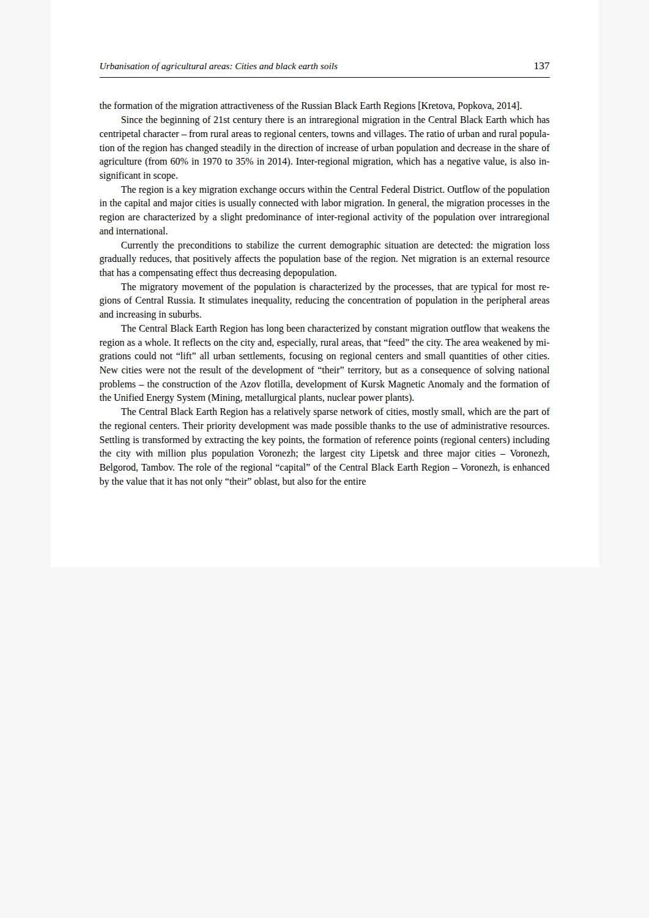Urbanisation of agricultural areas: Cities and black earth soils 137
the formation of the migration attractiveness of the Russian Black Earth Regions [Kretova, Popkova, 2014].
Since the beginning of 21st century there is an intraregional migration in the Central Black Earth which has centripetal character – from rural areas to regional centers, towns and villages. The ratio of urban and rural population of the region has changed steadily in the direction of increase of urban population and decrease in the share of agriculture (from 60% in 1970 to 35% in 2014). Inter-regional migration, which has a negative value, is also insignificant in scope.
The region is a key migration exchange occurs within the Central Federal District. Outflow of the population in the capital and major cities is usually connected with labor migration. In general, the migration processes in the region are characterized by a slight predominance of inter-regional activity of the population over intraregional and international.
Currently the preconditions to stabilize the current demographic situation are detected: the migration loss gradually reduces, that positively affects the population base of the region. Net migration is an external resource that has a compensating effect thus decreasing depopulation.
The migratory movement of the population is characterized by the processes, that are typical for most regions of Central Russia. It stimulates inequality, reducing the concentration of population in the peripheral areas and increasing in suburbs.
The Central Black Earth Region has long been characterized by constant migration outflow that weakens the region as a whole. It reflects on the city and, especially, rural areas, that “feed” the city. The area weakened by migrations could not “lift” all urban settlements, focusing on regional centers and small quantities of other cities. New cities were not the result of the development of “their” territory, but as a consequence of solving national problems – the construction of the Azov flotilla, development of Kursk Magnetic Anomaly and the formation of the Unified Energy System (Mining, metallurgical plants, nuclear power plants).
The Central Black Earth Region has a relatively sparse network of cities, mostly small, which are the part of the regional centers. Their priority development was made possible thanks to the use of administrative resources. Settling is transformed by extracting the key points, the formation of reference points (regional centers) including the city with million plus population Voronezh; the largest city Lipetsk and three major cities – Voronezh, Belgorod, Tambov. The role of the regional “capital” of the Central Black Earth Region – Voronezh, is enhanced by the value that it has not only “their” oblast, but also for the entire